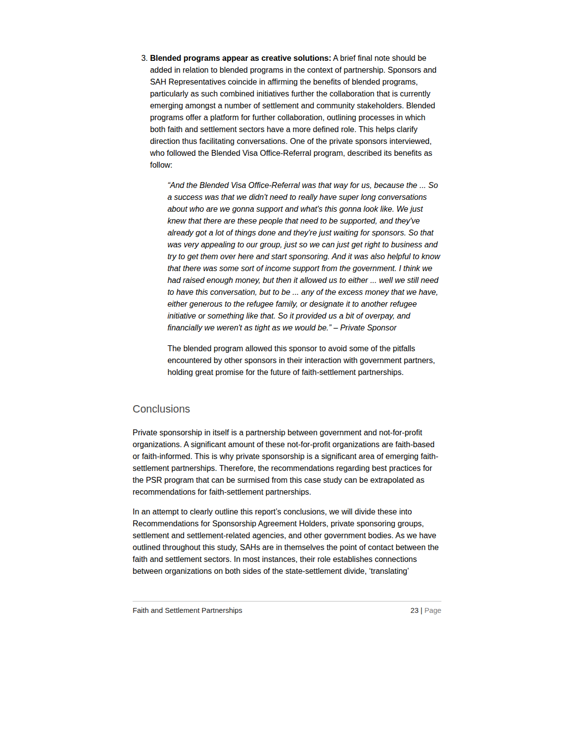Blended programs appear as creative solutions: A brief final note should be added in relation to blended programs in the context of partnership. Sponsors and SAH Representatives coincide in affirming the benefits of blended programs, particularly as such combined initiatives further the collaboration that is currently emerging amongst a number of settlement and community stakeholders. Blended programs offer a platform for further collaboration, outlining processes in which both faith and settlement sectors have a more defined role. This helps clarify direction thus facilitating conversations. One of the private sponsors interviewed, who followed the Blended Visa Office-Referral program, described its benefits as follow:
“And the Blended Visa Office-Referral was that way for us, because the ... So a success was that we didn't need to really have super long conversations about who are we gonna support and what's this gonna look like. We just knew that there are these people that need to be supported, and they've already got a lot of things done and they're just waiting for sponsors. So that was very appealing to our group, just so we can just get right to business and try to get them over here and start sponsoring. And it was also helpful to know that there was some sort of income support from the government. I think we had raised enough money, but then it allowed us to either ... well we still need to have this conversation, but to be ... any of the excess money that we have, either generous to the refugee family, or designate it to another refugee initiative or something like that. So it provided us a bit of overpay, and financially we weren't as tight as we would be.” – Private Sponsor
The blended program allowed this sponsor to avoid some of the pitfalls encountered by other sponsors in their interaction with government partners, holding great promise for the future of faith-settlement partnerships.
Conclusions
Private sponsorship in itself is a partnership between government and not-for-profit organizations. A significant amount of these not-for-profit organizations are faith-based or faith-informed. This is why private sponsorship is a significant area of emerging faith-settlement partnerships. Therefore, the recommendations regarding best practices for the PSR program that can be surmised from this case study can be extrapolated as recommendations for faith-settlement partnerships.
In an attempt to clearly outline this report’s conclusions, we will divide these into Recommendations for Sponsorship Agreement Holders, private sponsoring groups, settlement and settlement-related agencies, and other government bodies. As we have outlined throughout this study, SAHs are in themselves the point of contact between the faith and settlement sectors. In most instances, their role establishes connections between organizations on both sides of the state-settlement divide, ‘translating’
Faith and Settlement Partnerships
23 | Page